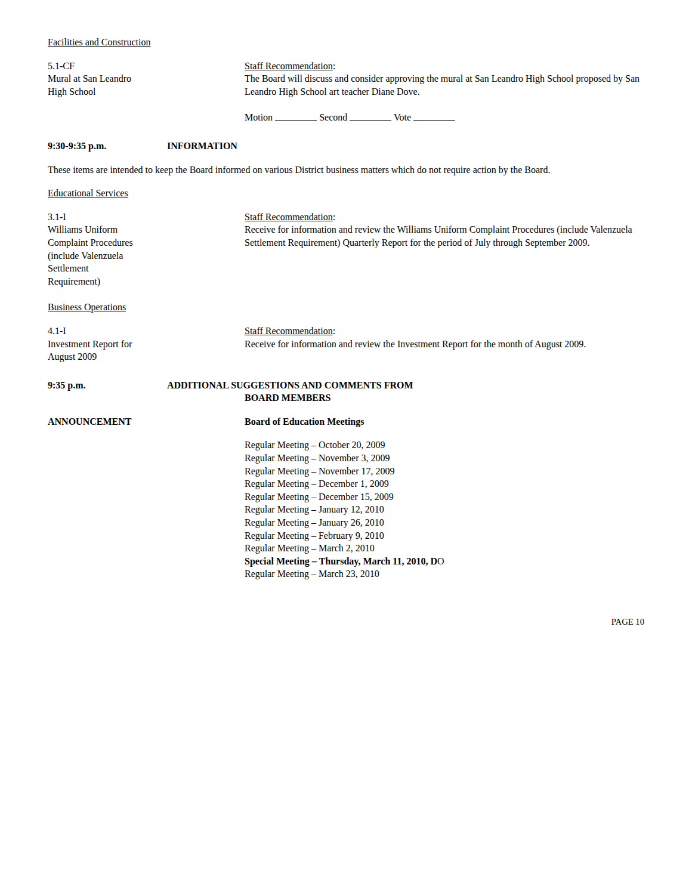Facilities and Construction
| 5.1-CF Mural at San Leandro High School | Staff Recommendation : The Board will discuss and consider approving the mural at San Leandro High School proposed by San Leandro High School art teacher Diane Dove. Motion Second Vote |
9:30-9:35 p.m. INFORMATION
These items are intended to keep the Board informed on various District business matters which do not require action by the Board.
Educational Services
| 3.1-I Williams Uniform Complaint Procedures (include Valenzuela Settlement Requirement) | Staff Recommendation : Receive for information and review the Williams Uniform Complaint Procedures (include Valenzuela Settlement Requirement) Quarterly Report for the period of July through September 2009. |
Business Operations
| 4.1-I Investment Report for August 2009 | Staff Recommendation : Receive for information and review the Investment Report for the month of August 2009. |
9:35 p.m. ADDITIONAL SUGGESTIONS AND COMMENTS FROM
BOARD MEMBERS
| ANNOUNCEMENT | Board of Education Meetings Regular Meeting – October 20, 2009 Regular Meeting – November 3, 2009 Regular Meeting – November 17, 2009 Regular Meeting – December 1, 2009 Regular Meeting – December 15, 2009 Regular Meeting – January 12, 2010 Regular Meeting – January 26, 2010 Regular Meeting – February 9, 2010 Regular Meeting – March 2, 2010 Special Meeting – Thursday, March 11, 2010, D O Regular Meeting – March 23, 2010 |
PAGE 10